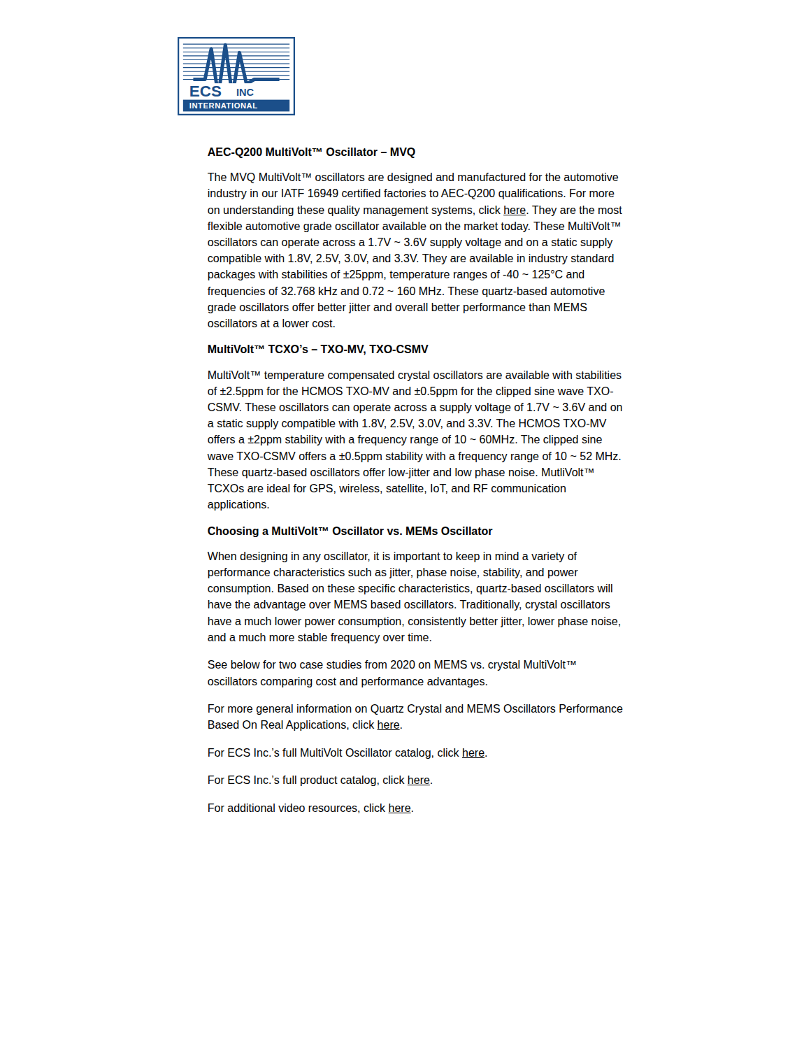ECS INC INTERNATIONAL
AEC-Q200 MultiVolt™ Oscillator – MVQ
The MVQ MultiVolt™ oscillators are designed and manufactured for the automotive industry in our IATF 16949 certified factories to AEC-Q200 qualifications. For more on understanding these quality management systems, click here. They are the most flexible automotive grade oscillator available on the market today. These MultiVolt™ oscillators can operate across a 1.7V ~ 3.6V supply voltage and on a static supply compatible with 1.8V, 2.5V, 3.0V, and 3.3V. They are available in industry standard packages with stabilities of ±25ppm, temperature ranges of -40 ~ 125°C and frequencies of 32.768 kHz and 0.72 ~ 160 MHz. These quartz-based automotive grade oscillators offer better jitter and overall better performance than MEMS oscillators at a lower cost.
MultiVolt™ TCXO’s – TXO-MV, TXO-CSMV
MultiVolt™ temperature compensated crystal oscillators are available with stabilities of ±2.5ppm for the HCMOS TXO-MV and ±0.5ppm for the clipped sine wave TXO-CSMV. These oscillators can operate across a supply voltage of 1.7V ~ 3.6V and on a static supply compatible with 1.8V, 2.5V, 3.0V, and 3.3V. The HCMOS TXO-MV offers a ±2ppm stability with a frequency range of 10 ~ 60MHz. The clipped sine wave TXO-CSMV offers a ±0.5ppm stability with a frequency range of 10 ~ 52 MHz. These quartz-based oscillators offer low-jitter and low phase noise. MutliVolt™ TCXOs are ideal for GPS, wireless, satellite, IoT, and RF communication applications.
Choosing a MultiVolt™ Oscillator vs. MEMs Oscillator
When designing in any oscillator, it is important to keep in mind a variety of performance characteristics such as jitter, phase noise, stability, and power consumption. Based on these specific characteristics, quartz-based oscillators will have the advantage over MEMS based oscillators. Traditionally, crystal oscillators have a much lower power consumption, consistently better jitter, lower phase noise, and a much more stable frequency over time.
See below for two case studies from 2020 on MEMS vs. crystal MultiVolt™ oscillators comparing cost and performance advantages.
For more general information on Quartz Crystal and MEMS Oscillators Performance Based On Real Applications, click here.
For ECS Inc.’s full MultiVolt Oscillator catalog, click here.
For ECS Inc.’s full product catalog, click here.
For additional video resources, click here.